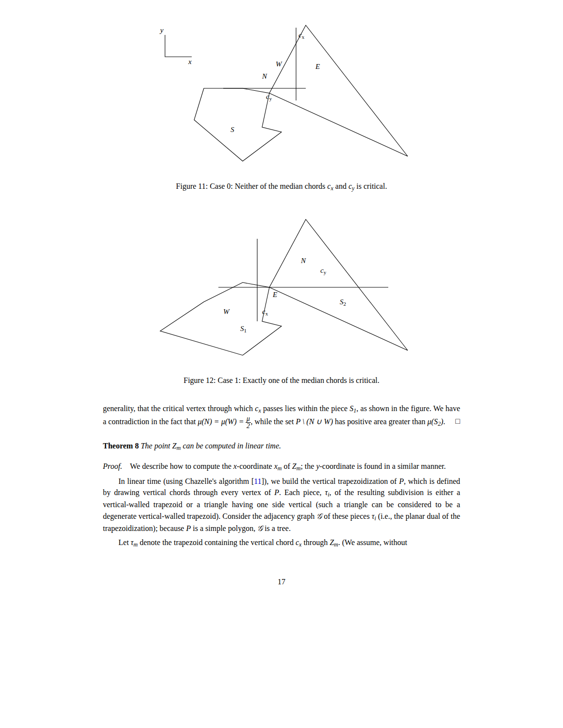y x cx W E N cy S
Figure 11: Case 0: Neither of the median chords cx and cy is critical.
N cy E S2 W cx S1
Figure 12: Case 1: Exactly one of the median chords is critical.
generality, that the critical vertex through which cx passes lies within the piece S1, as shown in the figure. We have a contradiction in the fact that μ(N) = μ(W) = μ 2, while the set P \ (N ∪ W) has positive area greater than μ(S2). □
Theorem 8 The point Zm can be computed in linear time.
Proof. We describe how to compute the x-coordinate xm of Zm; the y-coordinate is found in a similar manner.
In linear time (using Chazelle's algorithm [11]), we build the vertical trapezoidization of P, which is defined by drawing vertical chords through every vertex of P. Each piece, τi, of the resulting subdivision is either a vertical-walled trapezoid or a triangle having one side vertical (such a triangle can be considered to be a degenerate vertical-walled trapezoid). Consider the adjacency graph 𝒢 of these pieces τi (i.e., the planar dual of the trapezoidization); because P is a simple polygon, 𝒢 is a tree.
Let τm denote the trapezoid containing the vertical chord cx through Zm. (We assume, without
17